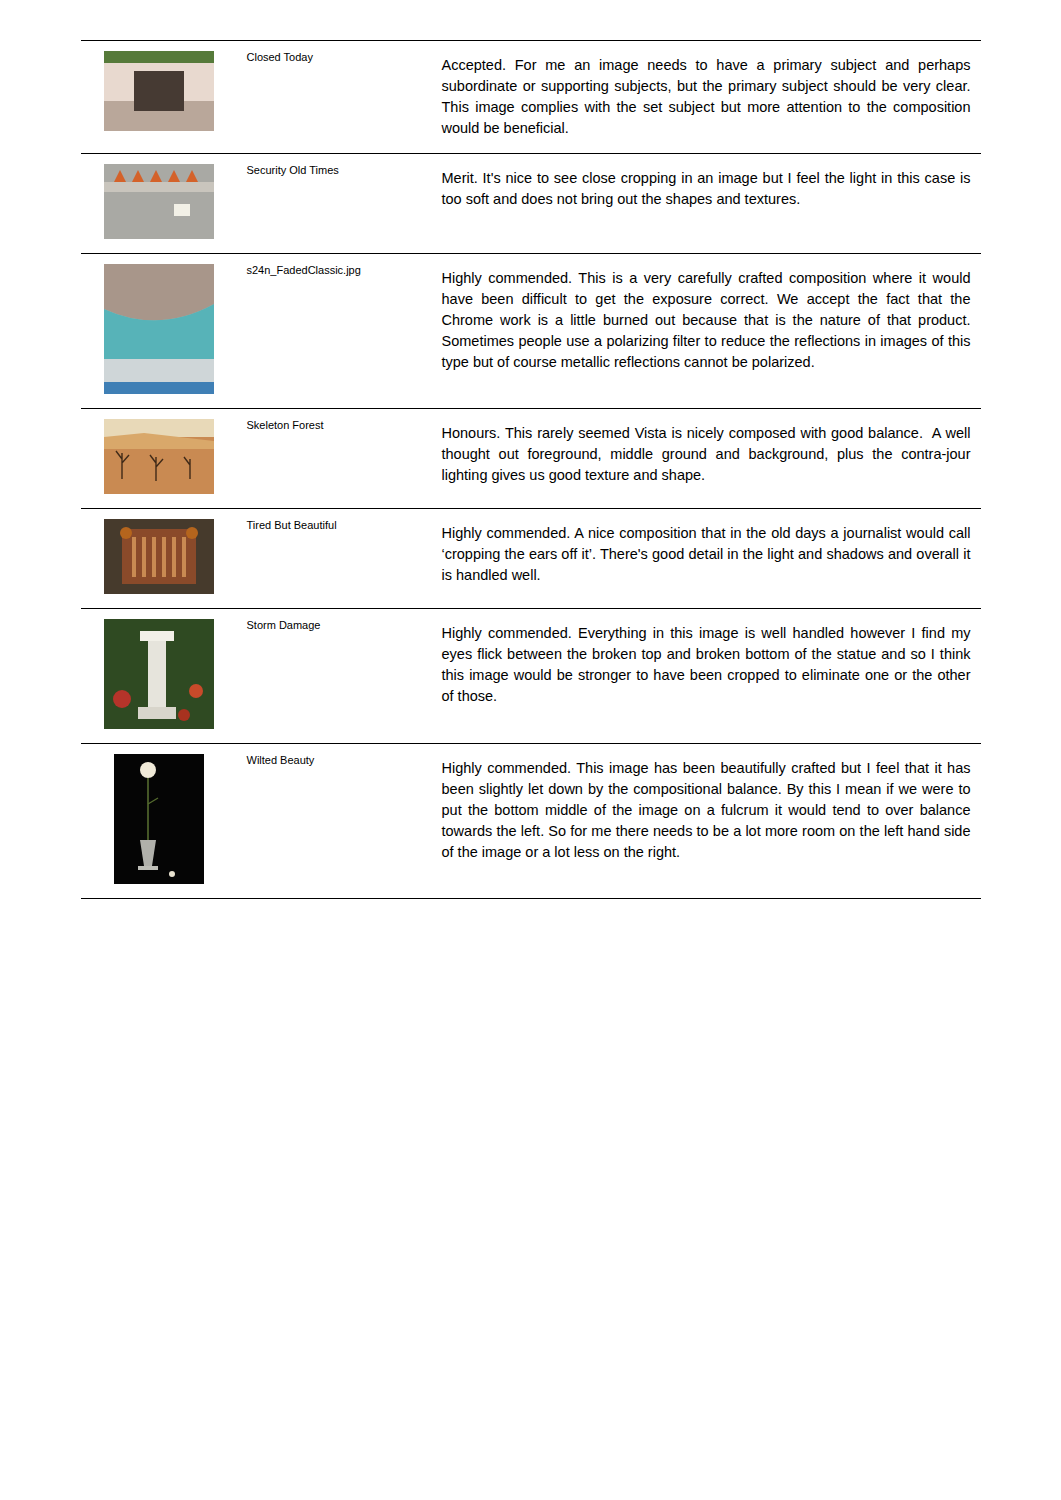| | Closed Today | Accepted. For me an image needs to have a primary subject and perhaps subordinate or supporting subjects, but the primary subject should be very clear. This image complies with the set subject but more attention to the composition would be beneficial. |
| | Security Old Times | Merit. It's nice to see close cropping in an image but I feel the light in this case is too soft and does not bring out the shapes and textures. |
| | s24n_FadedClassic.jpg | Highly commended. This is a very carefully crafted composition where it would have been difficult to get the exposure correct. We accept the fact that the Chrome work is a little burned out because that is the nature of that product. Sometimes people use a polarizing filter to reduce the reflections in images of this type but of course metallic reflections cannot be polarized. |
| | Skeleton Forest | Honours. This rarely seemed Vista is nicely composed with good balance. A well thought out foreground, middle ground and background, plus the contra-jour lighting gives us good texture and shape. |
| | Tired But Beautiful | Highly commended. A nice composition that in the old days a journalist would call ‘cropping the ears off it’. There's good detail in the light and shadows and overall it is handled well. |
| | Storm Damage | Highly commended. Everything in this image is well handled however I find my eyes flick between the broken top and broken bottom of the statue and so I think this image would be stronger to have been cropped to eliminate one or the other of those. |
| | Wilted Beauty | Highly commended. This image has been beautifully crafted but I feel that it has been slightly let down by the compositional balance. By this I mean if we were to put the bottom middle of the image on a fulcrum it would tend to over balance towards the left. So for me there needs to be a lot more room on the left hand side of the image or a lot less on the right. |